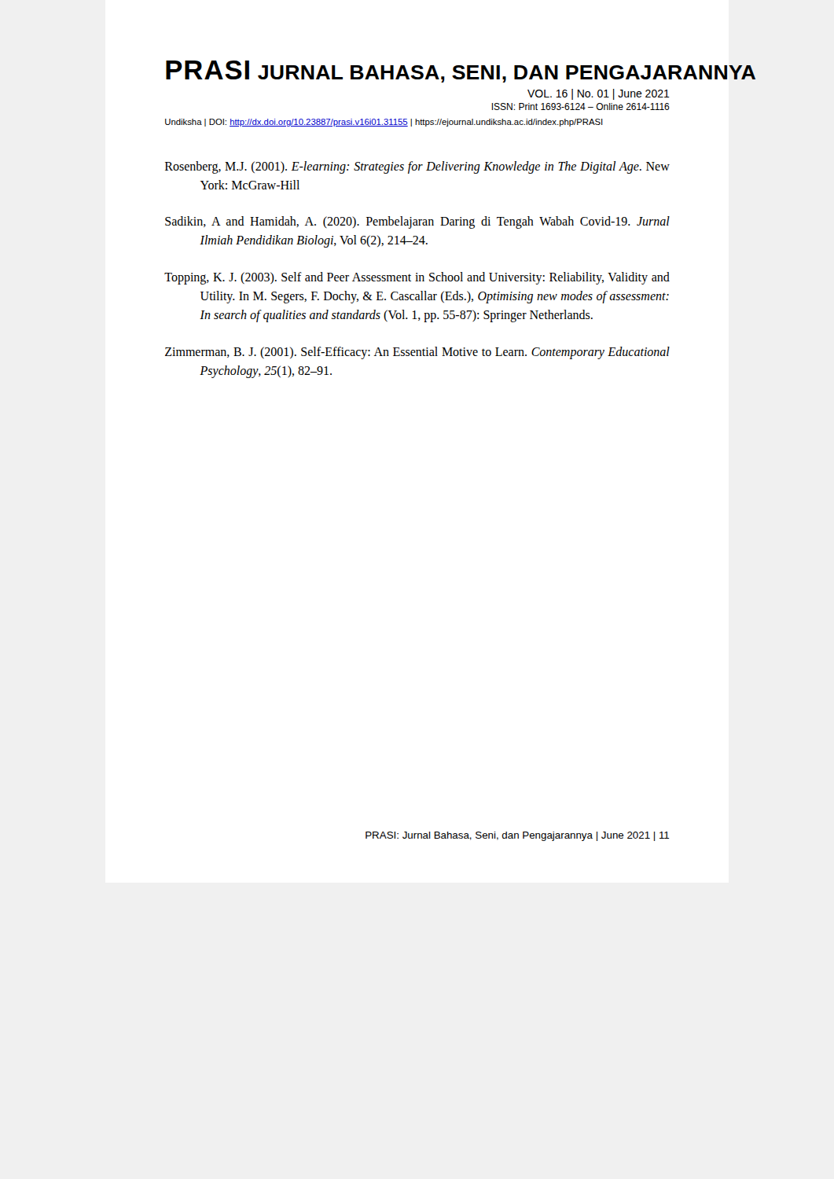PRASI JURNAL BAHASA, SENI, DAN PENGAJARANNYA
VOL. 16 | No. 01 | June 2021
ISSN: Print 1693-6124 – Online 2614-1116
Undiksha | DOI: http://dx.doi.org/10.23887/prasi.v16i01.31155 | https://ejournal.undiksha.ac.id/index.php/PRASI
Rosenberg, M.J. (2001). E-learning: Strategies for Delivering Knowledge in The Digital Age. New York: McGraw-Hill
Sadikin, A and Hamidah, A. (2020). Pembelajaran Daring di Tengah Wabah Covid-19. Jurnal Ilmiah Pendidikan Biologi, Vol 6(2), 214–24.
Topping, K. J. (2003). Self and Peer Assessment in School and University: Reliability, Validity and Utility. In M. Segers, F. Dochy, & E. Cascallar (Eds.), Optimising new modes of assessment: In search of qualities and standards (Vol. 1, pp. 55-87): Springer Netherlands.
Zimmerman, B. J. (2001). Self-Efficacy: An Essential Motive to Learn. Contemporary Educational Psychology, 25(1), 82–91.
PRASI: Jurnal Bahasa, Seni, dan Pengajarannya | June 2021 | 11